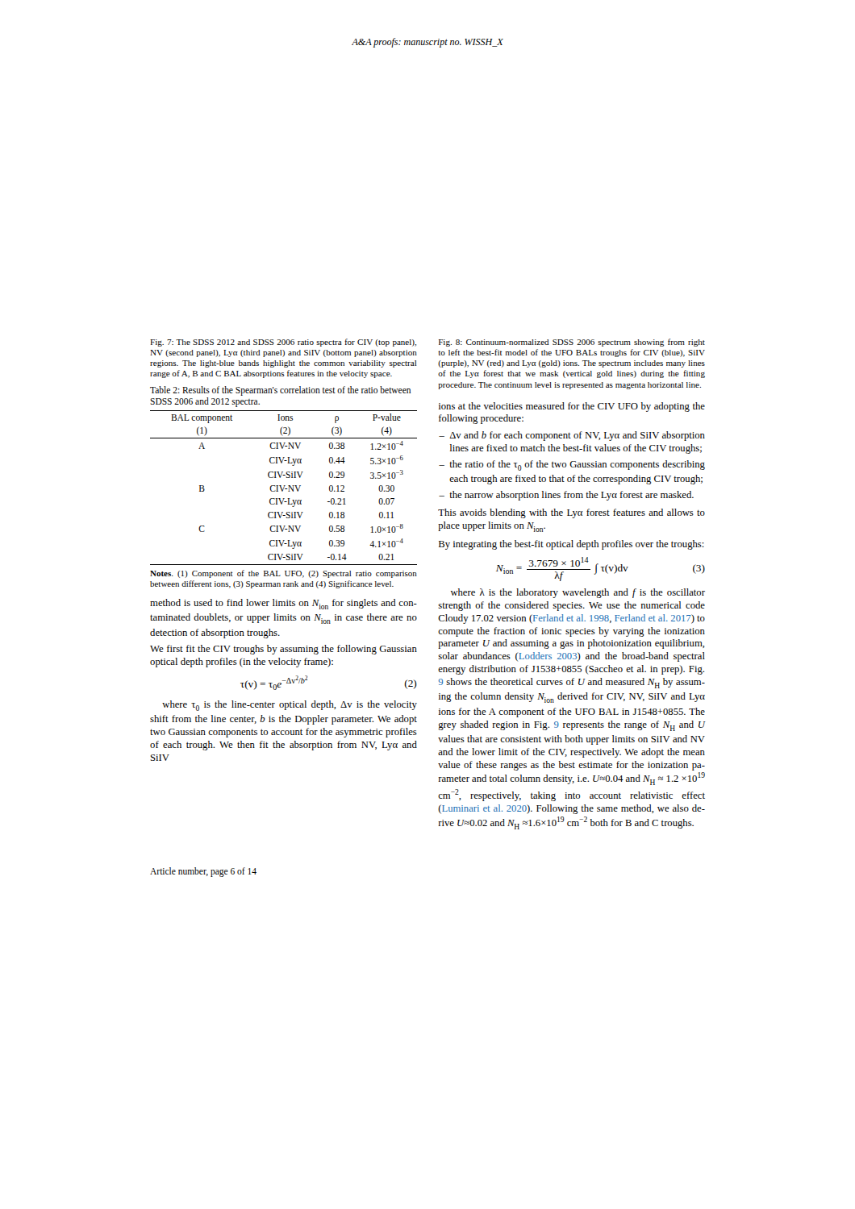A&A proofs: manuscript no. WISSH_X
Fig. 7: The SDSS 2012 and SDSS 2006 ratio spectra for CIV (top panel), NV (second panel), Lyα (third panel) and SiIV (bottom panel) absorption regions. The light-blue bands highlight the common variability spectral range of A, B and C BAL absorptions features in the velocity space.
Table 2: Results of the Spearman's correlation test of the ratio between SDSS 2006 and 2012 spectra.
| BAL component | Ions | ρ | P-value |
| --- | --- | --- | --- |
| (1) | (2) | (3) | (4) |
| A | CIV-NV | 0.38 | 1.2×10 −4 |
| | CIV-Lyα | 0.44 | 5.3×10 −6 |
| | CIV-SiIV | 0.29 | 3.5×10 −3 |
| B | CIV-NV | 0.12 | 0.30 |
| | CIV-Lyα | -0.21 | 0.07 |
| | CIV-SiIV | 0.18 | 0.11 |
| C | CIV-NV | 0.58 | 1.0×10 −8 |
| | CIV-Lyα | 0.39 | 4.1×10 −4 |
| | CIV-SiIV | -0.14 | 0.21 |
Notes. (1) Component of the BAL UFO, (2) Spectral ratio comparison between different ions, (3) Spearman rank and (4) Significance level.
method is used to find lower limits on Nion for singlets and contaminated doublets, or upper limits on Nion in case there are no detection of absorption troughs.
We first fit the CIV troughs by assuming the following Gaussian optical depth profiles (in the velocity frame):
τ(v) = τ0e−Δv2/b2
(2)
where τ0 is the line-center optical depth, Δv is the velocity shift from the line center, b is the Doppler parameter. We adopt two Gaussian components to account for the asymmetric profiles of each trough. We then fit the absorption from NV, Lyα and SiIV
Article number, page 6 of 14
Fig. 8: Continuum-normalized SDSS 2006 spectrum showing from right to left the best-fit model of the UFO BALs troughs for CIV (blue), SiIV (purple), NV (red) and Lyα (gold) ions. The spectrum includes many lines of the Lyα forest that we mask (vertical gold lines) during the fitting procedure. The continuum level is represented as magenta horizontal line.
ions at the velocities measured for the CIV UFO by adopting the following procedure:
Δv and b for each component of NV, Lyα and SiIV absorption lines are fixed to match the best-fit values of the CIV troughs;
the ratio of the τ0 of the two Gaussian components describing each trough are fixed to that of the corresponding CIV trough;
the narrow absorption lines from the Lyα forest are masked.
This avoids blending with the Lyα forest features and allows to place upper limits on Nion.
By integrating the best-fit optical depth profiles over the troughs:
Nion = 3.7679 × 1014 λf ∫ τ(v)dv
(3)
where λ is the laboratory wavelength and f is the oscillator strength of the considered species. We use the numerical code Cloudy 17.02 version (Ferland et al. 1998, Ferland et al. 2017) to compute the fraction of ionic species by varying the ionization parameter U and assuming a gas in photoionization equilibrium, solar abundances (Lodders 2003) and the broad-band spectral energy distribution of J1538+0855 (Saccheo et al. in prep). Fig. 9 shows the theoretical curves of U and measured NH by assuming the column density Nion derived for CIV, NV, SiIV and Lyα ions for the A component of the UFO BAL in J1548+0855. The grey shaded region in Fig. 9 represents the range of NH and U values that are consistent with both upper limits on SiIV and NV and the lower limit of the CIV, respectively. We adopt the mean value of these ranges as the best estimate for the ionization parameter and total column density, i.e. U≈0.04 and NH ≈ 1.2 ×1019 cm−2, respectively, taking into account relativistic effect (Luminari et al. 2020). Following the same method, we also derive U≈0.02 and NH ≈1.6×1019 cm−2 both for B and C troughs.